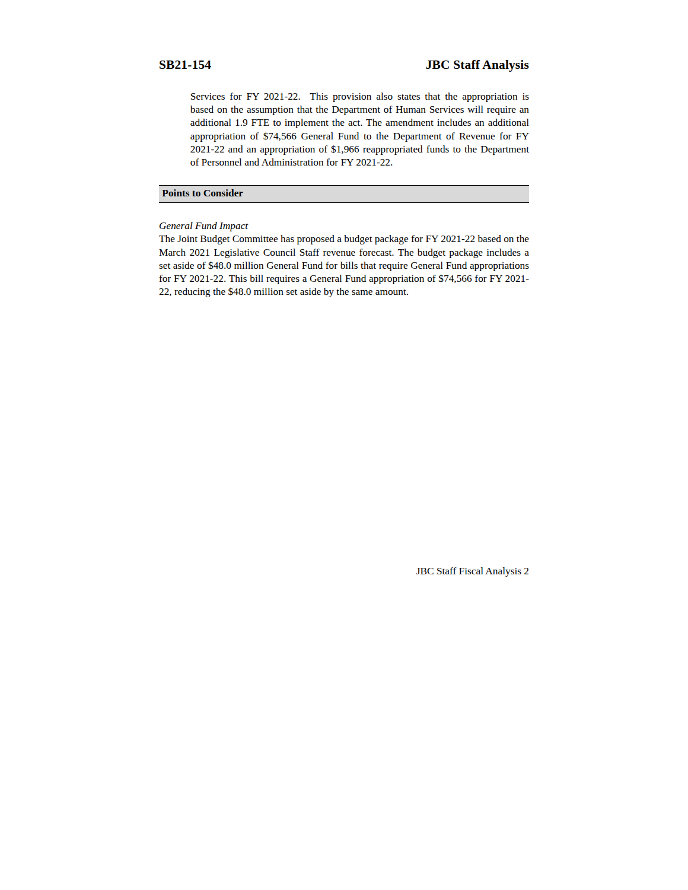SB21-154
JBC Staff Analysis
Services for FY 2021-22. This provision also states that the appropriation is based on the assumption that the Department of Human Services will require an additional 1.9 FTE to implement the act. The amendment includes an additional appropriation of $74,566 General Fund to the Department of Revenue for FY 2021-22 and an appropriation of $1,966 reappropriated funds to the Department of Personnel and Administration for FY 2021-22.
Points to Consider
General Fund Impact
The Joint Budget Committee has proposed a budget package for FY 2021-22 based on the March 2021 Legislative Council Staff revenue forecast. The budget package includes a set aside of $48.0 million General Fund for bills that require General Fund appropriations for FY 2021-22. This bill requires a General Fund appropriation of $74,566 for FY 2021-22, reducing the $48.0 million set aside by the same amount.
JBC Staff Fiscal Analysis 2